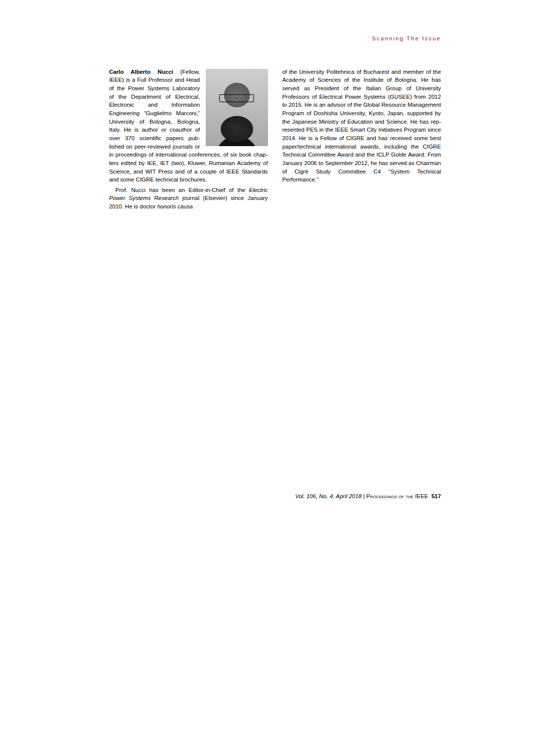Scanning The Issue
Carlo Alberto Nucci (Fellow, IEEE) is a Full Professor and Head of the Power Systems Laboratory of the Department of Electrical, Electronic and Information Engineering “Guglielmo Marconi,” University of Bologna, Bologna, Italy. He is author or coauthor of over 370 scientific papers published on peer-reviewed journals or in proceedings of international conferences, of six book chapters edited by IEE, IET (two), Kluwer, Rumanian Academy of Science, and WIT Press and of a couple of IEEE Standards and some CIGRE technical brochures.
Prof. Nucci has been an Editor-in-Chief of the Electric Power Systems Research journal (Elsevier) since January 2010. He is doctor honoris causa
of the University Politehnica of Bucharest and member of the Academy of Sciences of the Institute of Bologna. He has served as President of the Italian Group of University Professors of Electrical Power Systems (GUSEE) from 2012 to 2015. He is an advisor of the Global Resource Management Program of Doshisha University, Kyoto, Japan, supported by the Japanese Ministry of Education and Science. He has represented PES in the IEEE Smart City Initiatives Program since 2014. He is a Fellow of CIGRE and has received some best paper/technical international awards, including the CIGRE Technical Committee Award and the ICLP Golde Award. From January 2006 to September 2012, he has served as Chairman of Cigré Study Committee C4 “System Technical Performance.”
Vol. 106, No. 4, April 2018 | Proceedings of the IEEE 517